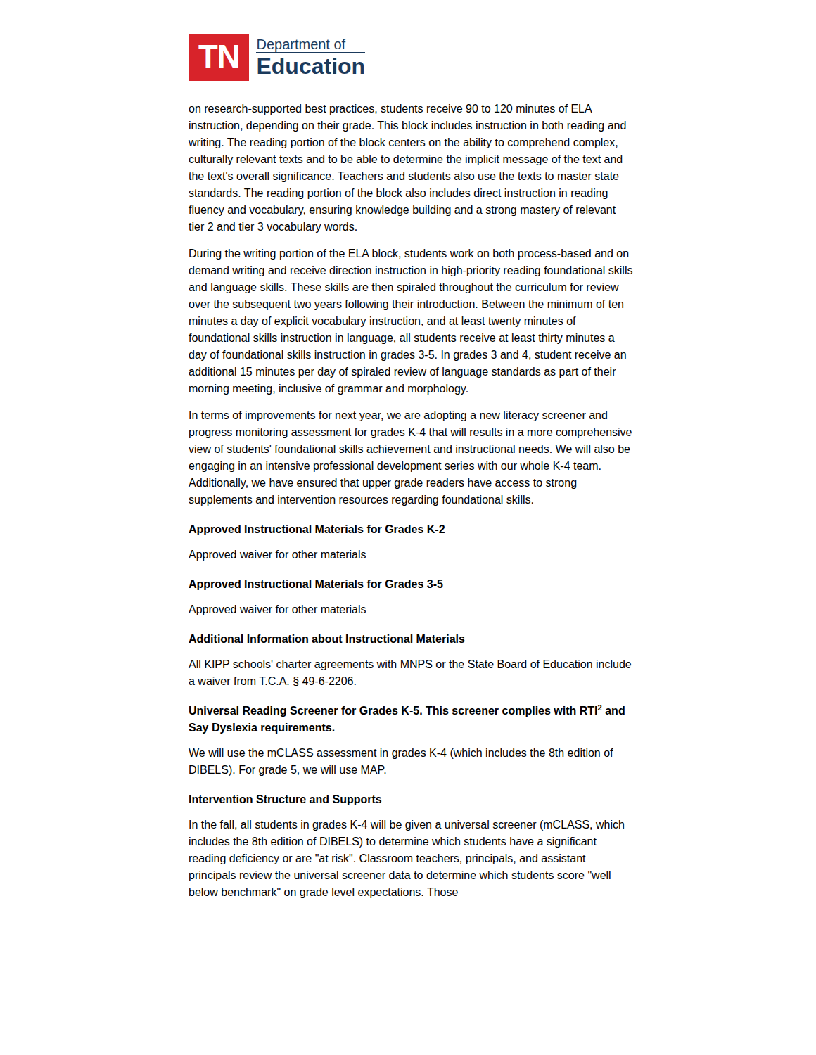TN
Department of
Education
on research-supported best practices, students receive 90 to 120 minutes of ELA instruction, depending on their grade. This block includes instruction in both reading and writing. The reading portion of the block centers on the ability to comprehend complex, culturally relevant texts and to be able to determine the implicit message of the text and the text's overall significance. Teachers and students also use the texts to master state standards. The reading portion of the block also includes direct instruction in reading fluency and vocabulary, ensuring knowledge building and a strong mastery of relevant tier 2 and tier 3 vocabulary words.
During the writing portion of the ELA block, students work on both process-based and on demand writing and receive direction instruction in high-priority reading foundational skills and language skills. These skills are then spiraled throughout the curriculum for review over the subsequent two years following their introduction. Between the minimum of ten minutes a day of explicit vocabulary instruction, and at least twenty minutes of foundational skills instruction in language, all students receive at least thirty minutes a day of foundational skills instruction in grades 3-5. In grades 3 and 4, student receive an additional 15 minutes per day of spiraled review of language standards as part of their morning meeting, inclusive of grammar and morphology.
In terms of improvements for next year, we are adopting a new literacy screener and progress monitoring assessment for grades K-4 that will results in a more comprehensive view of students' foundational skills achievement and instructional needs. We will also be engaging in an intensive professional development series with our whole K-4 team. Additionally, we have ensured that upper grade readers have access to strong supplements and intervention resources regarding foundational skills.
Approved Instructional Materials for Grades K-2
Approved waiver for other materials
Approved Instructional Materials for Grades 3-5
Approved waiver for other materials
Additional Information about Instructional Materials
All KIPP schools' charter agreements with MNPS or the State Board of Education include a waiver from T.C.A. § 49-6-2206.
Universal Reading Screener for Grades K-5. This screener complies with RTI2 and Say Dyslexia requirements.
We will use the mCLASS assessment in grades K-4 (which includes the 8th edition of DIBELS). For grade 5, we will use MAP.
Intervention Structure and Supports
In the fall, all students in grades K-4 will be given a universal screener (mCLASS, which includes the 8th edition of DIBELS) to determine which students have a significant reading deficiency or are "at risk". Classroom teachers, principals, and assistant principals review the universal screener data to determine which students score "well below benchmark" on grade level expectations. Those